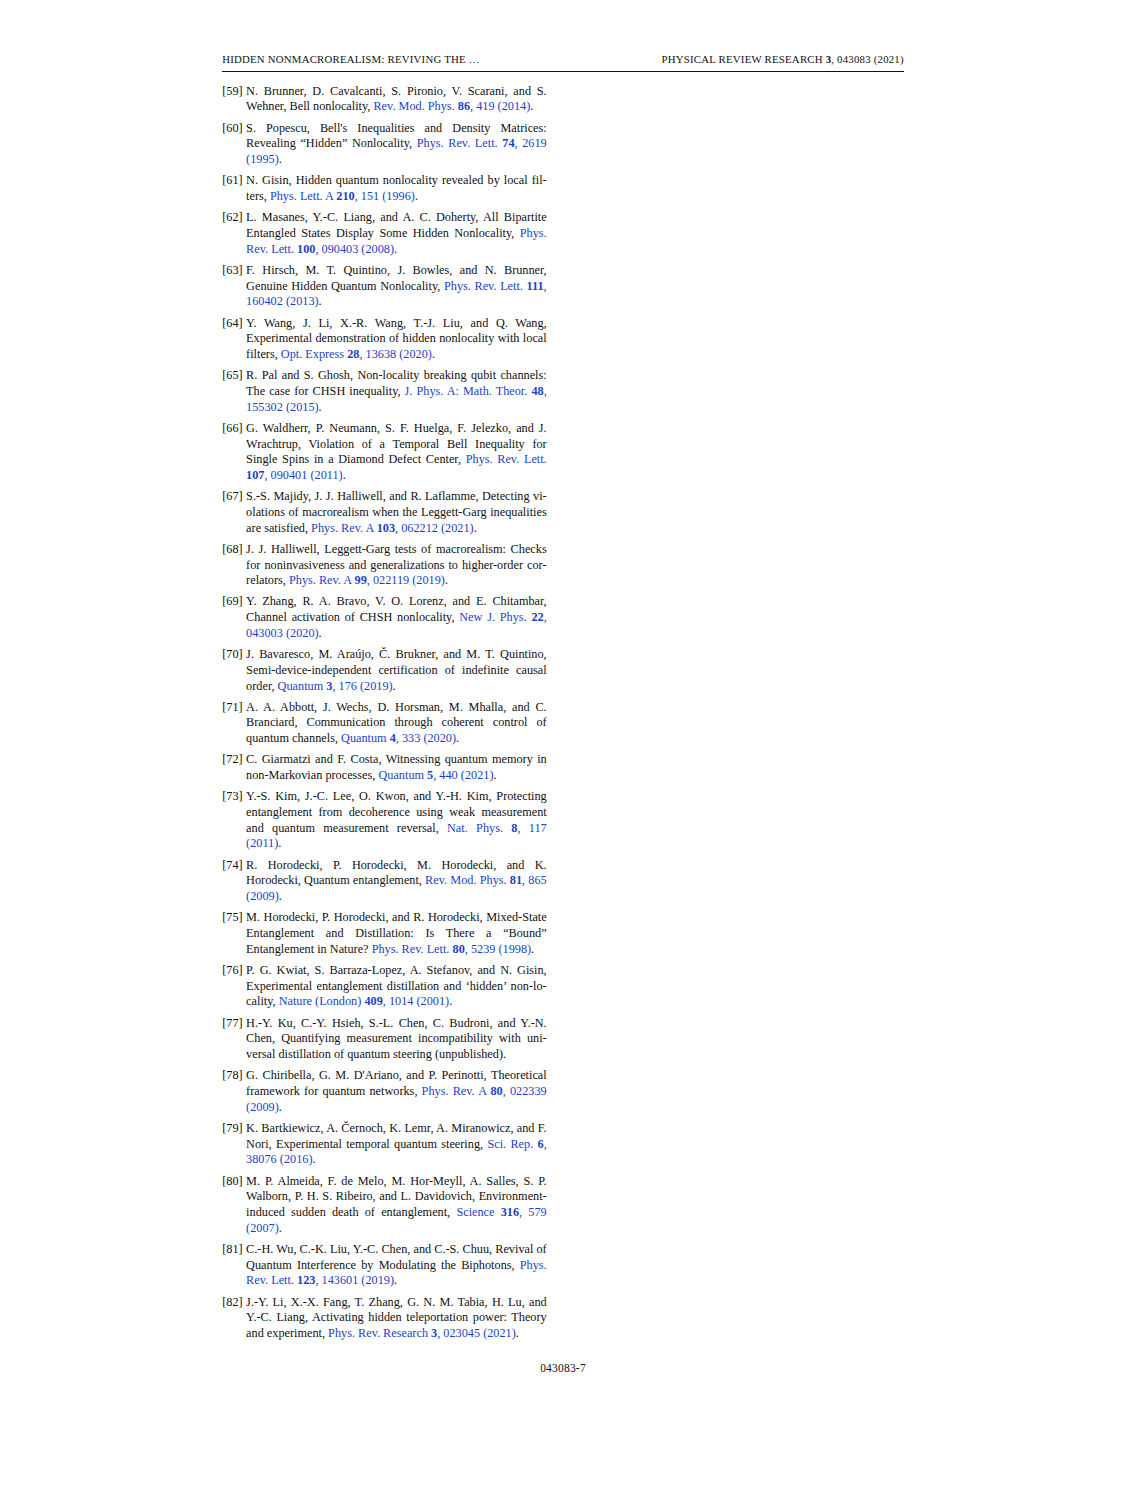Hidden Nonmacrorealism: Reviving the …
PHYSICAL REVIEW RESEARCH 3, 043083 (2021)
N. Brunner, D. Cavalcanti, S. Pironio, V. Scarani, and S. Wehner, Bell nonlocality, Rev. Mod. Phys. 86, 419 (2014).
S. Popescu, Bell's Inequalities and Density Matrices: Revealing “Hidden” Nonlocality, Phys. Rev. Lett. 74, 2619 (1995).
N. Gisin, Hidden quantum nonlocality revealed by local filters, Phys. Lett. A 210, 151 (1996).
L. Masanes, Y.-C. Liang, and A. C. Doherty, All Bipartite Entangled States Display Some Hidden Nonlocality, Phys. Rev. Lett. 100, 090403 (2008).
F. Hirsch, M. T. Quintino, J. Bowles, and N. Brunner, Genuine Hidden Quantum Nonlocality, Phys. Rev. Lett. 111, 160402 (2013).
Y. Wang, J. Li, X.-R. Wang, T.-J. Liu, and Q. Wang, Experimental demonstration of hidden nonlocality with local filters, Opt. Express 28, 13638 (2020).
R. Pal and S. Ghosh, Non-locality breaking qubit channels: The case for CHSH inequality, J. Phys. A: Math. Theor. 48, 155302 (2015).
G. Waldherr, P. Neumann, S. F. Huelga, F. Jelezko, and J. Wrachtrup, Violation of a Temporal Bell Inequality for Single Spins in a Diamond Defect Center, Phys. Rev. Lett. 107, 090401 (2011).
S.-S. Majidy, J. J. Halliwell, and R. Laflamme, Detecting violations of macrorealism when the Leggett-Garg inequalities are satisfied, Phys. Rev. A 103, 062212 (2021).
J. J. Halliwell, Leggett-Garg tests of macrorealism: Checks for noninvasiveness and generalizations to higher-order correlators, Phys. Rev. A 99, 022119 (2019).
Y. Zhang, R. A. Bravo, V. O. Lorenz, and E. Chitambar, Channel activation of CHSH nonlocality, New J. Phys. 22, 043003 (2020).
J. Bavaresco, M. Araújo, Č. Brukner, and M. T. Quintino, Semi-device-independent certification of indefinite causal order, Quantum 3, 176 (2019).
A. A. Abbott, J. Wechs, D. Horsman, M. Mhalla, and C. Branciard, Communication through coherent control of quantum channels, Quantum 4, 333 (2020).
C. Giarmatzi and F. Costa, Witnessing quantum memory in non-Markovian processes, Quantum 5, 440 (2021).
Y.-S. Kim, J.-C. Lee, O. Kwon, and Y.-H. Kim, Protecting entanglement from decoherence using weak measurement and quantum measurement reversal, Nat. Phys. 8, 117 (2011).
R. Horodecki, P. Horodecki, M. Horodecki, and K. Horodecki, Quantum entanglement, Rev. Mod. Phys. 81, 865 (2009).
M. Horodecki, P. Horodecki, and R. Horodecki, Mixed-State Entanglement and Distillation: Is There a “Bound” Entanglement in Nature? Phys. Rev. Lett. 80, 5239 (1998).
P. G. Kwiat, S. Barraza-Lopez, A. Stefanov, and N. Gisin, Experimental entanglement distillation and ‘hidden’ non-locality, Nature (London) 409, 1014 (2001).
H.-Y. Ku, C.-Y. Hsieh, S.-L. Chen, C. Budroni, and Y.-N. Chen, Quantifying measurement incompatibility with universal distillation of quantum steering (unpublished).
G. Chiribella, G. M. D'Ariano, and P. Perinotti, Theoretical framework for quantum networks, Phys. Rev. A 80, 022339 (2009).
K. Bartkiewicz, A. Černoch, K. Lemr, A. Miranowicz, and F. Nori, Experimental temporal quantum steering, Sci. Rep. 6, 38076 (2016).
M. P. Almeida, F. de Melo, M. Hor-Meyll, A. Salles, S. P. Walborn, P. H. S. Ribeiro, and L. Davidovich, Environment-induced sudden death of entanglement, Science 316, 579 (2007).
C.-H. Wu, C.-K. Liu, Y.-C. Chen, and C.-S. Chuu, Revival of Quantum Interference by Modulating the Biphotons, Phys. Rev. Lett. 123, 143601 (2019).
J.-Y. Li, X.-X. Fang, T. Zhang, G. N. M. Tabia, H. Lu, and Y.-C. Liang, Activating hidden teleportation power: Theory and experiment, Phys. Rev. Research 3, 023045 (2021).
043083-7